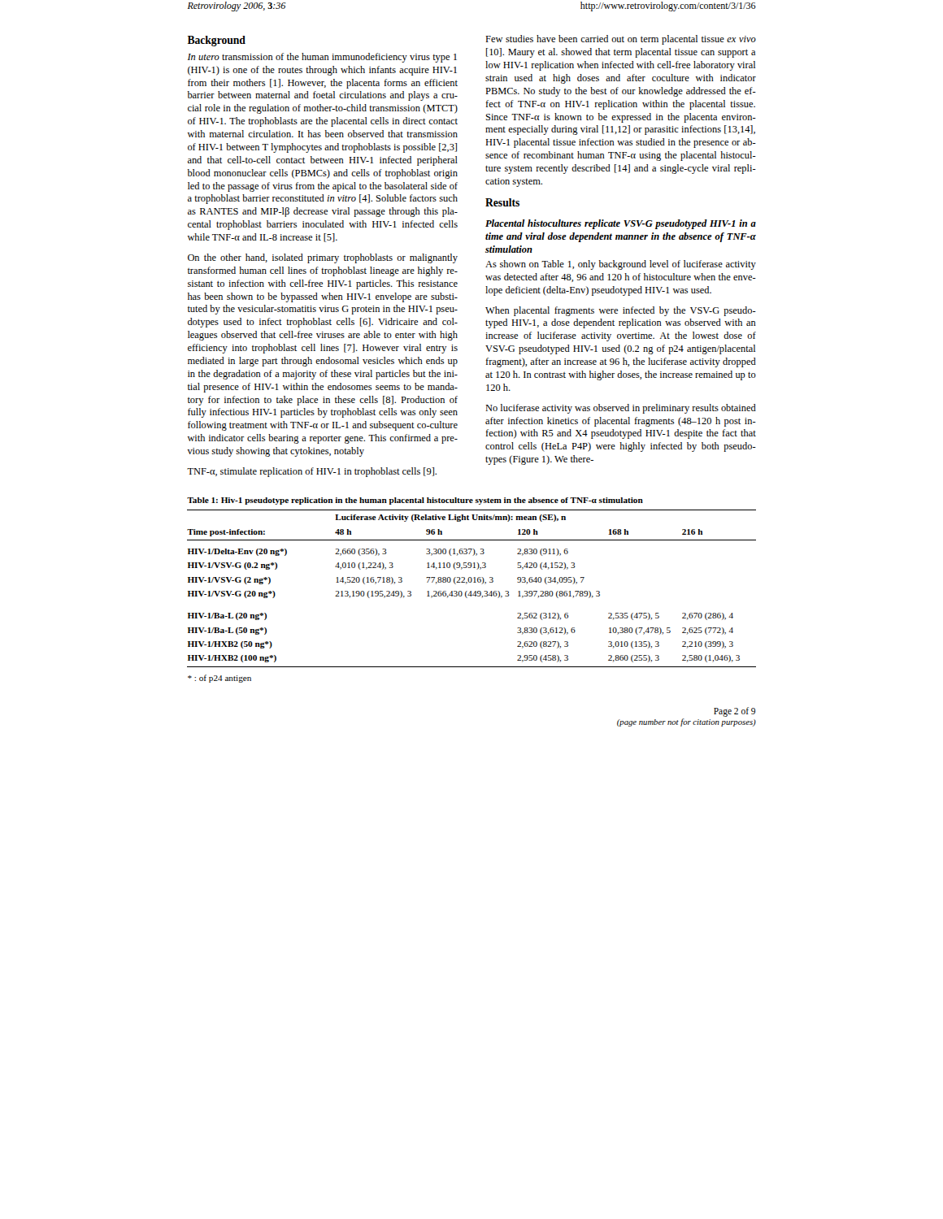Retrovirology 2006, 3:36
http://www.retrovirology.com/content/3/1/36
Background
In utero transmission of the human immunodeficiency virus type 1 (HIV-1) is one of the routes through which infants acquire HIV-1 from their mothers [1]. However, the placenta forms an efficient barrier between maternal and foetal circulations and plays a crucial role in the regulation of mother-to-child transmission (MTCT) of HIV-1. The trophoblasts are the placental cells in direct contact with maternal circulation. It has been observed that transmission of HIV-1 between T lymphocytes and trophoblasts is possible [2,3] and that cell-to-cell contact between HIV-1 infected peripheral blood mononuclear cells (PBMCs) and cells of trophoblast origin led to the passage of virus from the apical to the basolateral side of a trophoblast barrier reconstituted in vitro [4]. Soluble factors such as RANTES and MIP-lβ decrease viral passage through this placental trophoblast barriers inoculated with HIV-1 infected cells while TNF-α and IL-8 increase it [5].
On the other hand, isolated primary trophoblasts or malignantly transformed human cell lines of trophoblast lineage are highly resistant to infection with cell-free HIV-1 particles. This resistance has been shown to be bypassed when HIV-1 envelope are substituted by the vesicular-stomatitis virus G protein in the HIV-1 pseudotypes used to infect trophoblast cells [6]. Vidricaire and colleagues observed that cell-free viruses are able to enter with high efficiency into trophoblast cell lines [7]. However viral entry is mediated in large part through endosomal vesicles which ends up in the degradation of a majority of these viral particles but the initial presence of HIV-1 within the endosomes seems to be mandatory for infection to take place in these cells [8]. Production of fully infectious HIV-1 particles by trophoblast cells was only seen following treatment with TNF-α or IL-1 and subsequent co-culture with indicator cells bearing a reporter gene. This confirmed a previous study showing that cytokines, notably
TNF-α, stimulate replication of HIV-1 in trophoblast cells [9].
Few studies have been carried out on term placental tissue ex vivo [10]. Maury et al. showed that term placental tissue can support a low HIV-1 replication when infected with cell-free laboratory viral strain used at high doses and after coculture with indicator PBMCs. No study to the best of our knowledge addressed the effect of TNF-α on HIV-1 replication within the placental tissue. Since TNF-α is known to be expressed in the placenta environment especially during viral [11,12] or parasitic infections [13,14], HIV-1 placental tissue infection was studied in the presence or absence of recombinant human TNF-α using the placental histoculture system recently described [14] and a single-cycle viral replication system.
Results
Placental histocultures replicate VSV-G pseudotyped HIV-1 in a time and viral dose dependent manner in the absence of TNF-α stimulation
As shown on Table 1, only background level of luciferase activity was detected after 48, 96 and 120 h of histoculture when the envelope deficient (delta-Env) pseudotyped HIV-1 was used.
When placental fragments were infected by the VSV-G pseudotyped HIV-1, a dose dependent replication was observed with an increase of luciferase activity overtime. At the lowest dose of VSV-G pseudotyped HIV-1 used (0.2 ng of p24 antigen/placental fragment), after an increase at 96 h, the luciferase activity dropped at 120 h. In contrast with higher doses, the increase remained up to 120 h.
No luciferase activity was observed in preliminary results obtained after infection kinetics of placental fragments (48–120 h post infection) with R5 and X4 pseudotyped HIV-1 despite the fact that control cells (HeLa P4P) were highly infected by both pseudotypes (Figure 1). We there-
Table 1: Hiv-1 pseudotype replication in the human placental histoculture system in the absence of TNF-α stimulation
| | Luciferase Activity (Relative Light Units/mn): mean (SE), n |
| --- | --- |
| Time post-infection: | 48 h | 96 h | 120 h | 168 h | 216 h |
| HIV-1/Delta-Env (20 ng*) | 2,660 (356), 3 | 3,300 (1,637), 3 | 2,830 (911), 6 | | |
| HIV-1/VSV-G (0.2 ng*) | 4,010 (1,224), 3 | 14,110 (9,591),3 | 5,420 (4,152), 3 | | |
| HIV-1/VSV-G (2 ng*) | 14,520 (16,718), 3 | 77,880 (22,016), 3 | 93,640 (34,095), 7 | | |
| HIV-1/VSV-G (20 ng*) | 213,190 (195,249), 3 | 1,266,430 (449,346), 3 | 1,397,280 (861,789), 3 | | |
| HIV-1/Ba-L (20 ng*) | | | 2,562 (312), 6 | 2,535 (475), 5 | 2,670 (286), 4 |
| HIV-1/Ba-L (50 ng*) | | | 3,830 (3,612), 6 | 10,380 (7,478), 5 | 2,625 (772), 4 |
| HIV-1/HXB2 (50 ng*) | | | 2,620 (827), 3 | 3,010 (135), 3 | 2,210 (399), 3 |
| HIV-1/HXB2 (100 ng*) | | | 2,950 (458), 3 | 2,860 (255), 3 | 2,580 (1,046), 3 |
* : of p24 antigen
Page 2 of 9
(page number not for citation purposes)